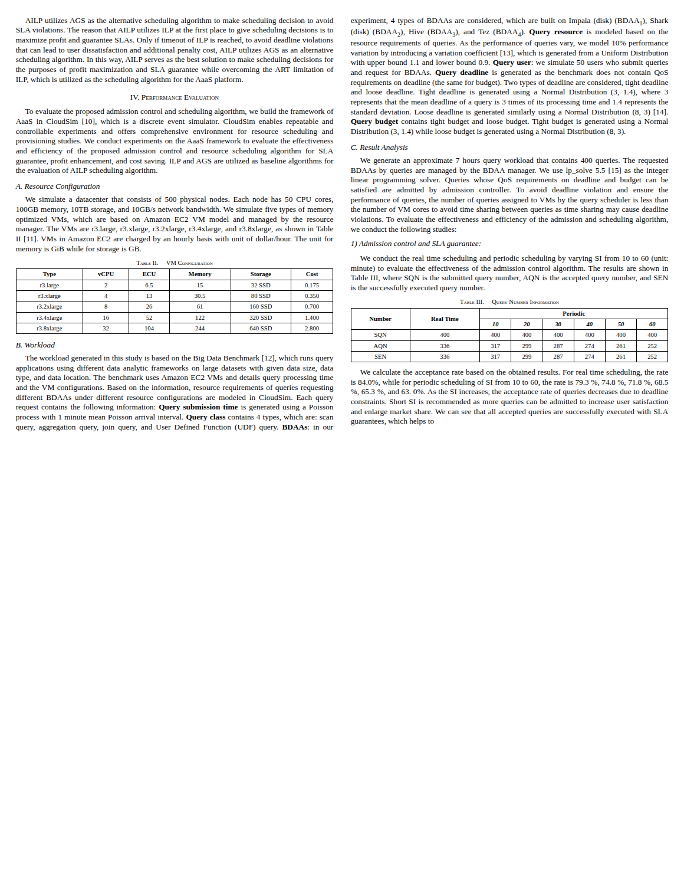AILP utilizes AGS as the alternative scheduling algorithm to make scheduling decision to avoid SLA violations. The reason that AILP utilizes ILP at the first place to give scheduling decisions is to maximize profit and guarantee SLAs. Only if timeout of ILP is reached, to avoid deadline violations that can lead to user dissatisfaction and additional penalty cost, AILP utilizes AGS as an alternative scheduling algorithm. In this way, AILP serves as the best solution to make scheduling decisions for the purposes of profit maximization and SLA guarantee while overcoming the ART limitation of ILP, which is utilized as the scheduling algorithm for the AaaS platform.
IV. Performance Evaluation
To evaluate the proposed admission control and scheduling algorithm, we build the framework of AaaS in CloudSim [10], which is a discrete event simulator. CloudSim enables repeatable and controllable experiments and offers comprehensive environment for resource scheduling and provisioning studies. We conduct experiments on the AaaS framework to evaluate the effectiveness and efficiency of the proposed admission control and resource scheduling algorithm for SLA guarantee, profit enhancement, and cost saving. ILP and AGS are utilized as baseline algorithms for the evaluation of AILP scheduling algorithm.
A. Resource Configuration
We simulate a datacenter that consists of 500 physical nodes. Each node has 50 CPU cores, 100GB memory, 10TB storage, and 10GB/s network bandwidth. We simulate five types of memory optimized VMs, which are based on Amazon EC2 VM model and managed by the resource manager. The VMs are r3.large, r3.xlarge, r3.2xlarge, r3.4xlarge, and r3.8xlarge, as shown in Table II [11]. VMs in Amazon EC2 are charged by an hourly basis with unit of dollar/hour. The unit for memory is GiB while for storage is GB.
Table II. VM Configuration
| Type | vCPU | ECU | Memory | Storage | Cost |
| --- | --- | --- | --- | --- | --- |
| r3.large | 2 | 6.5 | 15 | 32 SSD | 0.175 |
| r3.xlarge | 4 | 13 | 30.5 | 80 SSD | 0.350 |
| r3.2xlarge | 8 | 26 | 61 | 160 SSD | 0.700 |
| r3.4xlarge | 16 | 52 | 122 | 320 SSD | 1.400 |
| r3.8xlarge | 32 | 104 | 244 | 640 SSD | 2.800 |
B. Workload
The workload generated in this study is based on the Big Data Benchmark [12], which runs query applications using different data analytic frameworks on large datasets with given data size, data type, and data location. The benchmark uses Amazon EC2 VMs and details query processing time and the VM configurations. Based on the information, resource requirements of queries requesting different BDAAs under different resource configurations are modeled in CloudSim. Each query request contains the following information: Query submission time is generated using a Poisson process with 1 minute mean Poisson arrival interval. Query class contains 4 types, which are: scan query, aggregation query, join query, and User Defined Function (UDF) query. BDAAs: in our experiment, 4 types of BDAAs are considered, which are built on Impala (disk) (BDAA1), Shark (disk) (BDAA2), Hive (BDAA3), and Tez (BDAA4). Query resource is modeled based on the resource requirements of queries. As the performance of queries vary, we model 10% performance variation by introducing a variation coefficient [13], which is generated from a Uniform Distribution with upper bound 1.1 and lower bound 0.9. Query user: we simulate 50 users who submit queries and request for BDAAs. Query deadline is generated as the benchmark does not contain QoS requirements on deadline (the same for budget). Two types of deadline are considered, tight deadline and loose deadline. Tight deadline is generated using a Normal Distribution (3, 1.4), where 3 represents that the mean deadline of a query is 3 times of its processing time and 1.4 represents the standard deviation. Loose deadline is generated similarly using a Normal Distribution (8, 3) [14]. Query budget contains tight budget and loose budget. Tight budget is generated using a Normal Distribution (3, 1.4) while loose budget is generated using a Normal Distribution (8, 3).
C. Result Analysis
We generate an approximate 7 hours query workload that contains 400 queries. The requested BDAAs by queries are managed by the BDAA manager. We use lp_solve 5.5 [15] as the integer linear programming solver. Queries whose QoS requirements on deadline and budget can be satisfied are admitted by admission controller. To avoid deadline violation and ensure the performance of queries, the number of queries assigned to VMs by the query scheduler is less than the number of VM cores to avoid time sharing between queries as time sharing may cause deadline violations. To evaluate the effectiveness and efficiency of the admission and scheduling algorithm, we conduct the following studies:
1) Admission control and SLA guarantee:
We conduct the real time scheduling and periodic scheduling by varying SI from 10 to 60 (unit: minute) to evaluate the effectiveness of the admission control algorithm. The results are shown in Table III, where SQN is the submitted query number, AQN is the accepted query number, and SEN is the successfully executed query number.
Table III. Query Number Information
| Number | Real Time | Periodic |
| --- | --- | --- |
| 10 | 20 | 30 | 40 | 50 | 60 |
| SQN | 400 | 400 | 400 | 400 | 400 | 400 | 400 |
| AQN | 336 | 317 | 299 | 287 | 274 | 261 | 252 |
| SEN | 336 | 317 | 299 | 287 | 274 | 261 | 252 |
We calculate the acceptance rate based on the obtained results. For real time scheduling, the rate is 84.0%, while for periodic scheduling of SI from 10 to 60, the rate is 79.3 %, 74.8 %, 71.8 %, 68.5 %, 65.3 %, and 63. 0%. As the SI increases, the acceptance rate of queries decreases due to deadline constraints. Short SI is recommended as more queries can be admitted to increase user satisfaction and enlarge market share. We can see that all accepted queries are successfully executed with SLA guarantees, which helps to